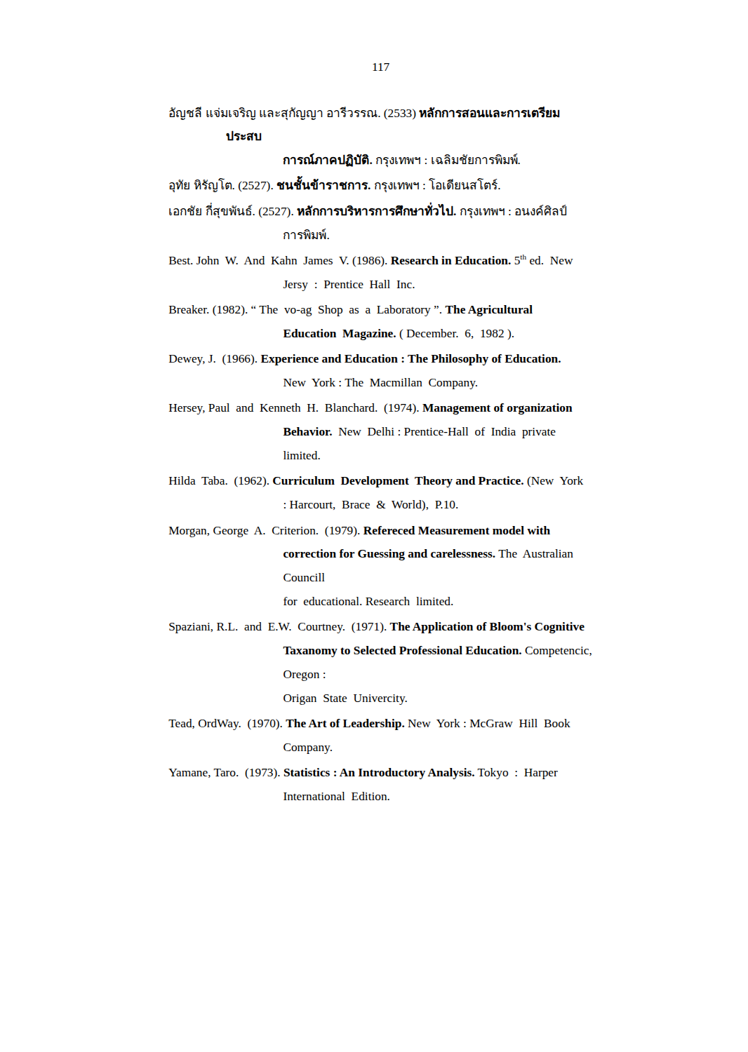117
อัญชลี แจ่มเจริญ และสุกัญญา อารีวรรณ. (2533) หลักการสอนและการเตรียมประสบ การณ์ภาคปฏิบัติ. กรุงเทพฯ : เฉลิมชัยการพิมพ์.
อุทัย หิรัญโต. (2527). ชนชั้นข้าราชการ. กรุงเทพฯ : โอเดียนสโตร์.
เอกชัย กี่สุขพันธ์. (2527). หลักการบริหารการศึกษาทั่วไป. กรุงเทพฯ : อนงค์ศิลป์ การพิมพ์.
Best. John W. And Kahn James V. (1986). Research in Education. 5th ed. New Jersy : Prentice Hall Inc.
Breaker. (1982). “ The vo-ag Shop as a Laboratory ”. The Agricultural Education Magazine. ( December. 6, 1982 ).
Dewey, J. (1966). Experience and Education : The Philosophy of Education. New York : The Macmillan Company.
Hersey, Paul and Kenneth H. Blanchard. (1974). Management of organization Behavior. New Delhi : Prentice-Hall of India private limited.
Hilda Taba. (1962). Curriculum Development Theory and Practice. (New York : Harcourt, Brace & World), P.10.
Morgan, George A. Criterion. (1979). Refereced Measurement model with correction for Guessing and carelessness. The Australian Councill for educational. Research limited.
Spaziani, R.L. and E.W. Courtney. (1971). The Application of Bloom's Cognitive Taxanomy to Selected Professional Education. Competencic, Oregon : Origan State Univercity.
Tead, OrdWay. (1970). The Art of Leadership. New York : McGraw Hill Book Company.
Yamane, Taro. (1973). Statistics : An Introductory Analysis. Tokyo : Harper International Edition.